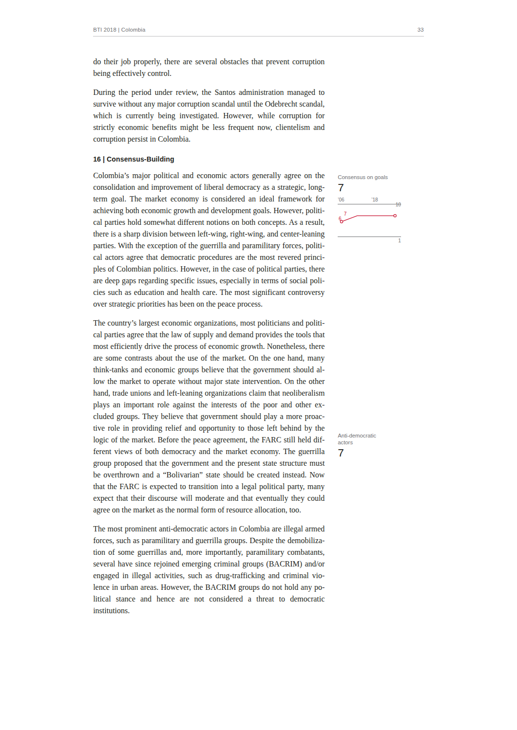BTI 2018 | Colombia
33
do their job properly, there are several obstacles that prevent corruption being effectively control.
During the period under review, the Santos administration managed to survive without any major corruption scandal until the Odebrecht scandal, which is currently being investigated. However, while corruption for strictly economic benefits might be less frequent now, clientelism and corruption persist in Colombia.
16 | Consensus-Building
Colombia’s major political and economic actors generally agree on the consolidation and improvement of liberal democracy as a strategic, long-term goal. The market economy is considered an ideal framework for achieving both economic growth and development goals. However, political parties hold somewhat different notions on both concepts. As a result, there is a sharp division between left-wing, right-wing, and center-leaning parties. With the exception of the guerrilla and paramilitary forces, political actors agree that democratic procedures are the most revered principles of Colombian politics. However, in the case of political parties, there are deep gaps regarding specific issues, especially in terms of social policies such as education and health care. The most significant controversy over strategic priorities has been on the peace process.
The country’s largest economic organizations, most politicians and political parties agree that the law of supply and demand provides the tools that most efficiently drive the process of economic growth. Nonetheless, there are some contrasts about the use of the market. On the one hand, many think-tanks and economic groups believe that the government should allow the market to operate without major state intervention. On the other hand, trade unions and left-leaning organizations claim that neoliberalism plays an important role against the interests of the poor and other excluded groups. They believe that government should play a more proactive role in providing relief and opportunity to those left behind by the logic of the market. Before the peace agreement, the FARC still held different views of both democracy and the market economy. The guerrilla group proposed that the government and the present state structure must be overthrown and a “Bolivarian” state should be created instead. Now that the FARC is expected to transition into a legal political party, many expect that their discourse will moderate and that eventually they could agree on the market as the normal form of resource allocation, too.
The most prominent anti-democratic actors in Colombia are illegal armed forces, such as paramilitary and guerrilla groups. Despite the demobilization of some guerrillas and, more importantly, paramilitary combatants, several have since rejoined emerging criminal groups (BACRIM) and/or engaged in illegal activities, such as drug-trafficking and criminal violence in urban areas. However, the BACRIM groups do not hold any political stance and hence are not considered a threat to democratic institutions.
Consensus on goals
7
’06
’18
10
1
6
7
Anti-democratic
actors
7